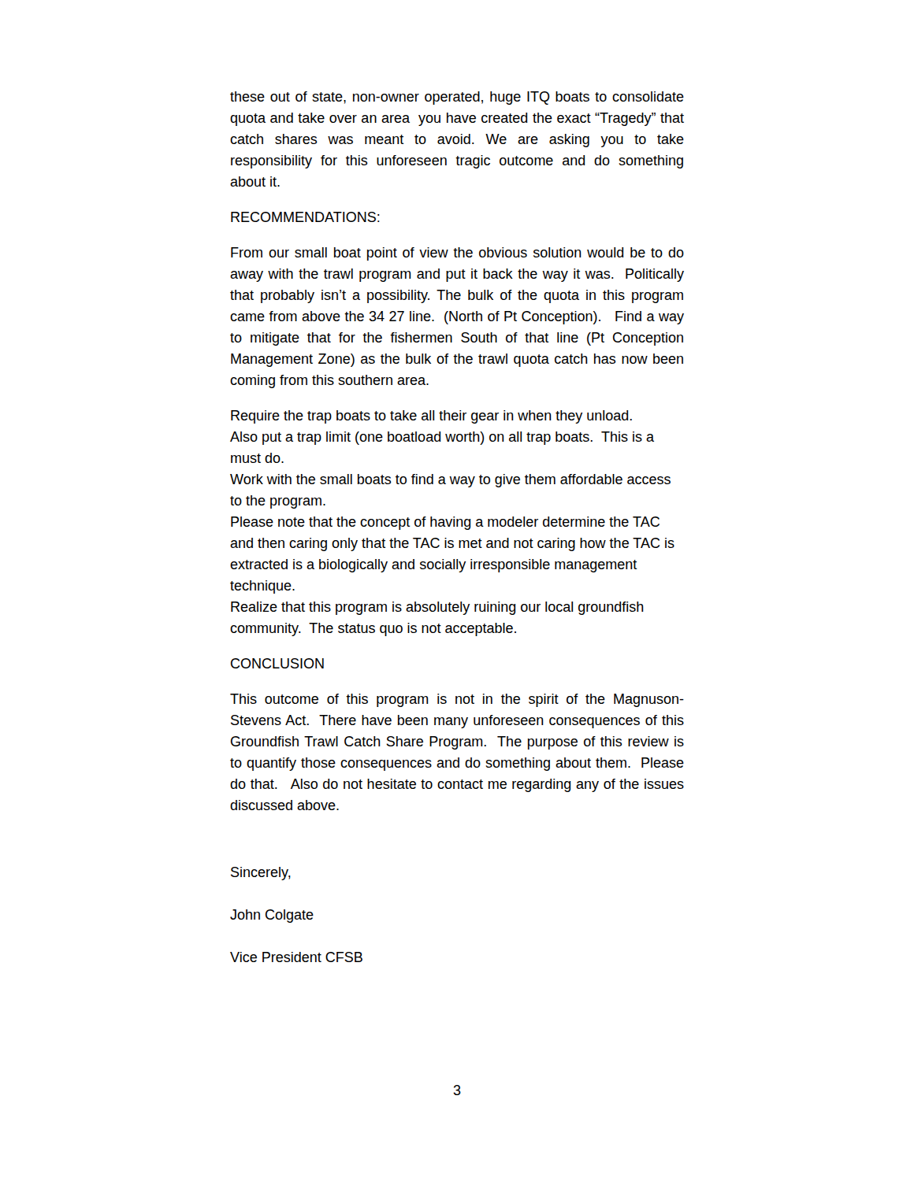these out of state, non-owner operated, huge ITQ boats to consolidate quota and take over an area you have created the exact “Tragedy” that catch shares was meant to avoid. We are asking you to take responsibility for this unforeseen tragic outcome and do something about it.
RECOMMENDATIONS:
From our small boat point of view the obvious solution would be to do away with the trawl program and put it back the way it was. Politically that probably isn’t a possibility. The bulk of the quota in this program came from above the 34 27 line. (North of Pt Conception). Find a way to mitigate that for the fishermen South of that line (Pt Conception Management Zone) as the bulk of the trawl quota catch has now been coming from this southern area.
Require the trap boats to take all their gear in when they unload.
Also put a trap limit (one boatload worth) on all trap boats. This is a must do.
Work with the small boats to find a way to give them affordable access to the program.
Please note that the concept of having a modeler determine the TAC and then caring only that the TAC is met and not caring how the TAC is extracted is a biologically and socially irresponsible management technique.
Realize that this program is absolutely ruining our local groundfish community. The status quo is not acceptable.
CONCLUSION
This outcome of this program is not in the spirit of the Magnuson-Stevens Act. There have been many unforeseen consequences of this Groundfish Trawl Catch Share Program. The purpose of this review is to quantify those consequences and do something about them. Please do that. Also do not hesitate to contact me regarding any of the issues discussed above.
Sincerely,
John Colgate
Vice President CFSB
3